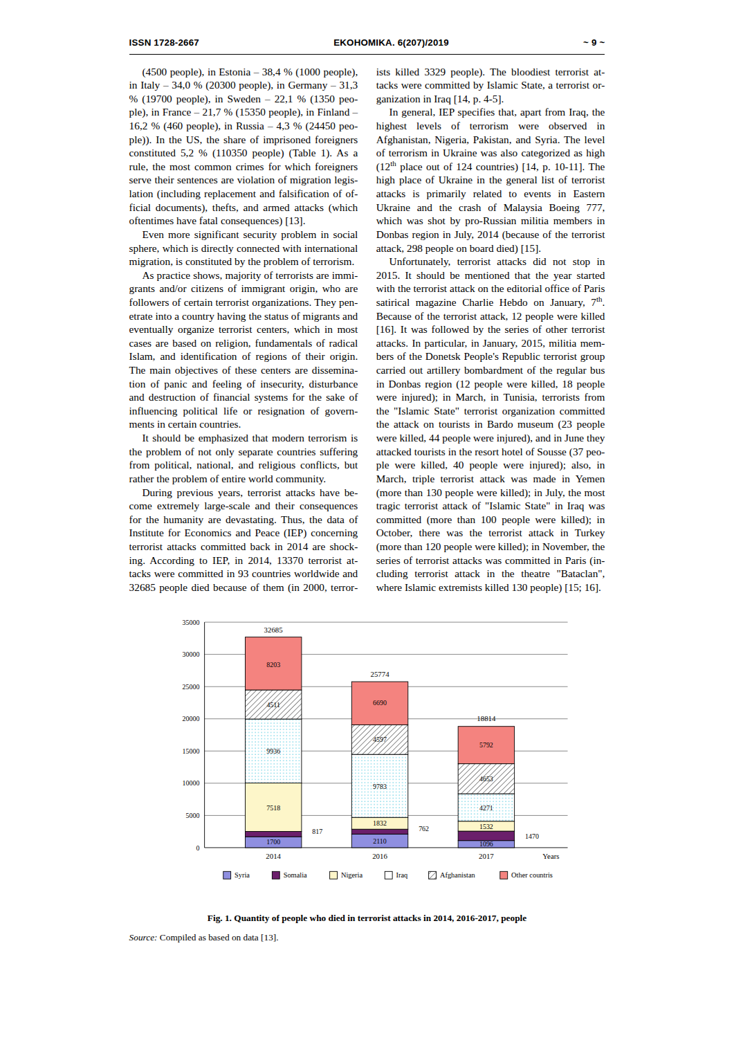ISSN 1728-2667
EKOHOMIKA. 6(207)/2019
~ 9 ~
(4500 people), in Estonia – 38,4 % (1000 people), in Italy – 34,0 % (20300 people), in Germany – 31,3 % (19700 people), in Sweden – 22,1 % (1350 people), in France – 21,7 % (15350 people), in Finland – 16,2 % (460 people), in Russia – 4,3 % (24450 people)). In the US, the share of imprisoned foreigners constituted 5,2 % (110350 people) (Table 1). As a rule, the most common crimes for which foreigners serve their sentences are violation of migration legislation (including replacement and falsification of official documents), thefts, and armed attacks (which oftentimes have fatal consequences) [13].
Even more significant security problem in social sphere, which is directly connected with international migration, is constituted by the problem of terrorism.
As practice shows, majority of terrorists are immigrants and/or citizens of immigrant origin, who are followers of certain terrorist organizations. They penetrate into a country having the status of migrants and eventually organize terrorist centers, which in most cases are based on religion, fundamentals of radical Islam, and identification of regions of their origin. The main objectives of these centers are dissemination of panic and feeling of insecurity, disturbance and destruction of financial systems for the sake of influencing political life or resignation of governments in certain countries.
It should be emphasized that modern terrorism is the problem of not only separate countries suffering from political, national, and religious conflicts, but rather the problem of entire world community.
During previous years, terrorist attacks have become extremely large-scale and their consequences for the humanity are devastating. Thus, the data of Institute for Economics and Peace (IEP) concerning terrorist attacks committed back in 2014 are shocking. According to IEP, in 2014, 13370 terrorist attacks were committed in 93 countries worldwide and 32685 people died because of them (in 2000, terrorists killed 3329 people). The bloodiest terrorist attacks were committed by Islamic State, a terrorist organization in Iraq [14, p. 4-5].
In general, IEP specifies that, apart from Iraq, the highest levels of terrorism were observed in Afghanistan, Nigeria, Pakistan, and Syria. The level of terrorism in Ukraine was also categorized as high (12th place out of 124 countries) [14, p. 10-11]. The high place of Ukraine in the general list of terrorist attacks is primarily related to events in Eastern Ukraine and the crash of Malaysia Boeing 777, which was shot by pro-Russian militia members in Donbas region in July, 2014 (because of the terrorist attack, 298 people on board died) [15].
Unfortunately, terrorist attacks did not stop in 2015. It should be mentioned that the year started with the terrorist attack on the editorial office of Paris satirical magazine Charlie Hebdo on January, 7th. Because of the terrorist attack, 12 people were killed [16]. It was followed by the series of other terrorist attacks. In particular, in January, 2015, militia members of the Donetsk People's Republic terrorist group carried out artillery bombardment of the regular bus in Donbas region (12 people were killed, 18 people were injured); in March, in Tunisia, terrorists from the "Islamic State" terrorist organization committed the attack on tourists in Bardo museum (23 people were killed, 44 people were injured), and in June they attacked tourists in the resort hotel of Sousse (37 people were killed, 40 people were injured); also, in March, triple terrorist attack was made in Yemen (more than 130 people were killed); in July, the most tragic terrorist attack of "Islamic State" in Iraq was committed (more than 100 people were killed); in October, there was the terrorist attack in Turkey (more than 120 people were killed); in November, the series of terrorist attacks was committed in Paris (including terrorist attack in the theatre "Bataclan", where Islamic extremists killed 130 people) [15; 16].
35000 30000 25000 20000 15000 10000 5000 0 1700 7518 9936 4511 8203 817 32685 2110 1832 9783 4597 6690 762 25774 1096 1532 4271 4653 5792 1470 18814 2014 2016 2017 Years Syria Somalia Nigeria Iraq Afghanistan Other countris
Fig. 1. Quantity of people who died in terrorist attacks in 2014, 2016-2017, people
Source: Compiled as based on data [13].